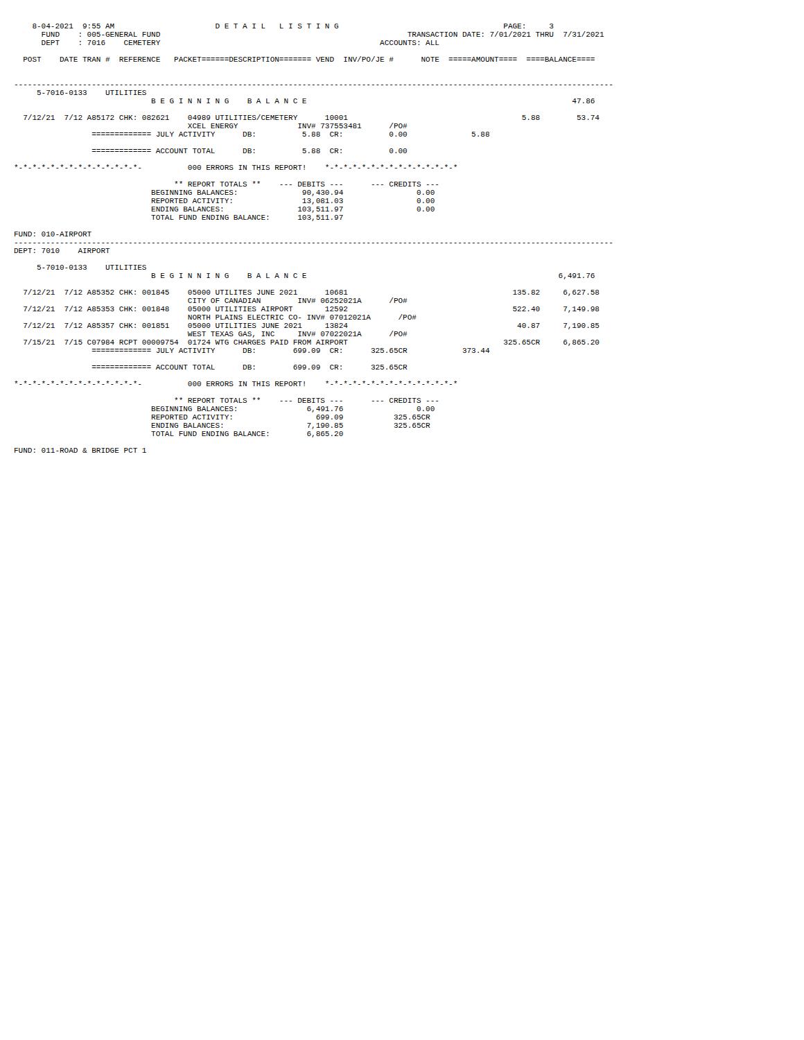8-04-2021 9:55 AM D E T A I L L I S T I N G PAGE: 3 FUND : 005-GENERAL FUND TRANSACTION DATE: 7/01/2021 THRU 7/31/2021 DEPT : 7016 CEMETERY ACCOUNTS: ALL POST DATE TRAN # REFERENCE PACKET======DESCRIPTION======= VEND INV/PO/JE # NOTE =====AMOUNT==== ====BALANCE==== ----------------------------------------------------------------------------------------------------------------------------------- 5-7016-0133 UTILITIES B E G I N N I N G B A L A N C E 47.86 7/12/21 7/12 A85172 CHK: 082621 04989 UTILITIES/CEMETERY 10001 5.88 53.74 XCEL ENERGY INV# 737553481 /PO# ============= JULY ACTIVITY DB: 5.88 CR: 0.00 5.88 ============= ACCOUNT TOTAL DB: 5.88 CR: 0.00 *-*-*-*-*-*-*-*-*-*-*-*-*-*- 000 ERRORS IN THIS REPORT! *-*-*-*-*-*-*-*-*-*-*-*-*-*-* ** REPORT TOTALS ** --- DEBITS --- --- CREDITS --- BEGINNING BALANCES: 90,430.94 0.00 REPORTED ACTIVITY: 13,081.03 0.00 ENDING BALANCES: 103,511.97 0.00 TOTAL FUND ENDING BALANCE: 103,511.97 FUND: 010-AIRPORT ----------------------------------------------------------------------------------------------------------------------------------- DEPT: 7010 AIRPORT 5-7010-0133 UTILITIES B E G I N N I N G B A L A N C E 6,491.76 7/12/21 7/12 A85352 CHK: 001845 05000 UTILITES JUNE 2021 10681 135.82 6,627.58 CITY OF CANADIAN INV# 06252021A /PO# 7/12/21 7/12 A85353 CHK: 001848 05000 UTILITIES AIRPORT 12592 522.40 7,149.98 NORTH PLAINS ELECTRIC CO- INV# 07012021A /PO# 7/12/21 7/12 A85357 CHK: 001851 05000 UTILITIES JUNE 2021 13824 40.87 7,190.85 WEST TEXAS GAS, INC INV# 07022021A /PO# 7/15/21 7/15 C07984 RCPT 00009754 01724 WTG CHARGES PAID FROM AIRPORT 325.65CR 6,865.20 ============= JULY ACTIVITY DB: 699.09 CR: 325.65CR 373.44 ============= ACCOUNT TOTAL DB: 699.09 CR: 325.65CR *-*-*-*-*-*-*-*-*-*-*-*-*-*- 000 ERRORS IN THIS REPORT! *-*-*-*-*-*-*-*-*-*-*-*-*-*-* ** REPORT TOTALS ** --- DEBITS --- --- CREDITS --- BEGINNING BALANCES: 6,491.76 0.00 REPORTED ACTIVITY: 699.09 325.65CR ENDING BALANCES: 7,190.85 325.65CR TOTAL FUND ENDING BALANCE: 6,865.20 FUND: 011-ROAD & BRIDGE PCT 1